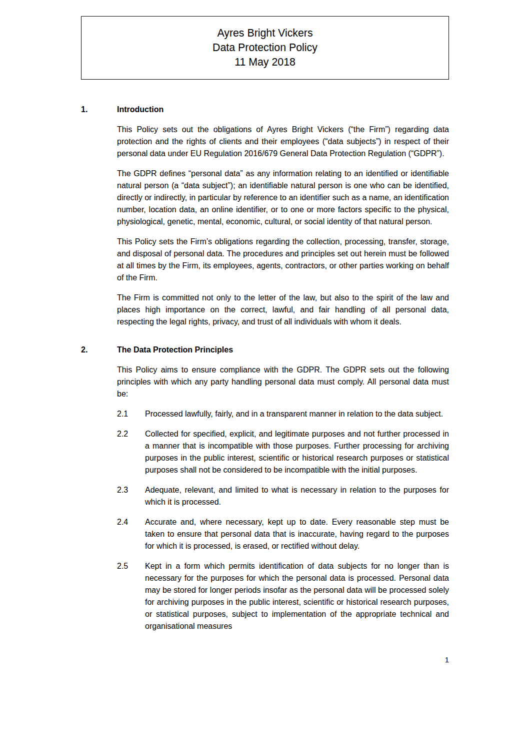Ayres Bright Vickers
Data Protection Policy
11 May 2018
1.
Introduction
This Policy sets out the obligations of Ayres Bright Vickers (“the Firm”) regarding data protection and the rights of clients and their employees (“data subjects”) in respect of their personal data under EU Regulation 2016/679 General Data Protection Regulation (“GDPR”).
The GDPR defines “personal data” as any information relating to an identified or identifiable natural person (a “data subject”); an identifiable natural person is one who can be identified, directly or indirectly, in particular by reference to an identifier such as a name, an identification number, location data, an online identifier, or to one or more factors specific to the physical, physiological, genetic, mental, economic, cultural, or social identity of that natural person.
This Policy sets the Firm’s obligations regarding the collection, processing, transfer, storage, and disposal of personal data. The procedures and principles set out herein must be followed at all times by the Firm, its employees, agents, contractors, or other parties working on behalf of the Firm.
The Firm is committed not only to the letter of the law, but also to the spirit of the law and places high importance on the correct, lawful, and fair handling of all personal data, respecting the legal rights, privacy, and trust of all individuals with whom it deals.
2.
The Data Protection Principles
This Policy aims to ensure compliance with the GDPR. The GDPR sets out the following principles with which any party handling personal data must comply. All personal data must be:
2.1 Processed lawfully, fairly, and in a transparent manner in relation to the data subject.
2.2 Collected for specified, explicit, and legitimate purposes and not further processed in a manner that is incompatible with those purposes. Further processing for archiving purposes in the public interest, scientific or historical research purposes or statistical purposes shall not be considered to be incompatible with the initial purposes.
2.3 Adequate, relevant, and limited to what is necessary in relation to the purposes for which it is processed.
2.4 Accurate and, where necessary, kept up to date. Every reasonable step must be taken to ensure that personal data that is inaccurate, having regard to the purposes for which it is processed, is erased, or rectified without delay.
2.5 Kept in a form which permits identification of data subjects for no longer than is necessary for the purposes for which the personal data is processed. Personal data may be stored for longer periods insofar as the personal data will be processed solely for archiving purposes in the public interest, scientific or historical research purposes, or statistical purposes, subject to implementation of the appropriate technical and organisational measures
1